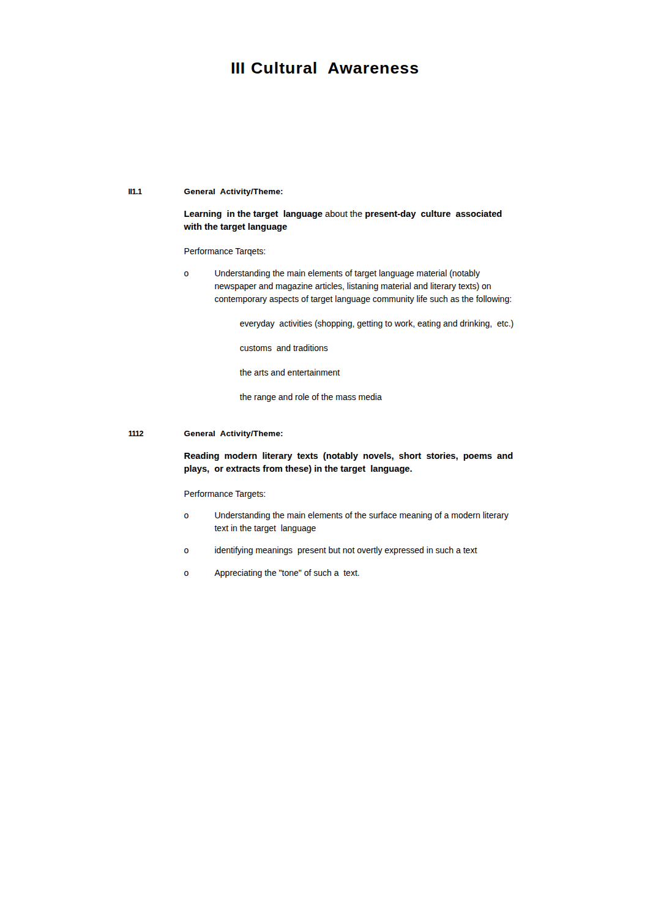III Cultural Awareness
II1.1
General Activity/Theme:
Learning in the target language about the present-day culture associated with the target language
Performance Tarqets:
o
Understanding the main elements of target language material (notably newspaper and magazine articles, listaning material and literary texts) on contemporary aspects of target language community life such as the following:
everyday activities (shopping, getting to work, eating and drinking, etc.)
customs and traditions
the arts and entertainment
the range and role of the mass media
1112
General Activity/Theme:
Reading modern literary texts (notably novels, short stories, poems and plays, or extracts from these) in the target language.
Performance Targets:
o
Understanding the main elements of the surface meaning of a modern literary text in the target language
o
identifying meanings present but not overtly expressed in such a text
o
Appreciating the "tone" of such a text.